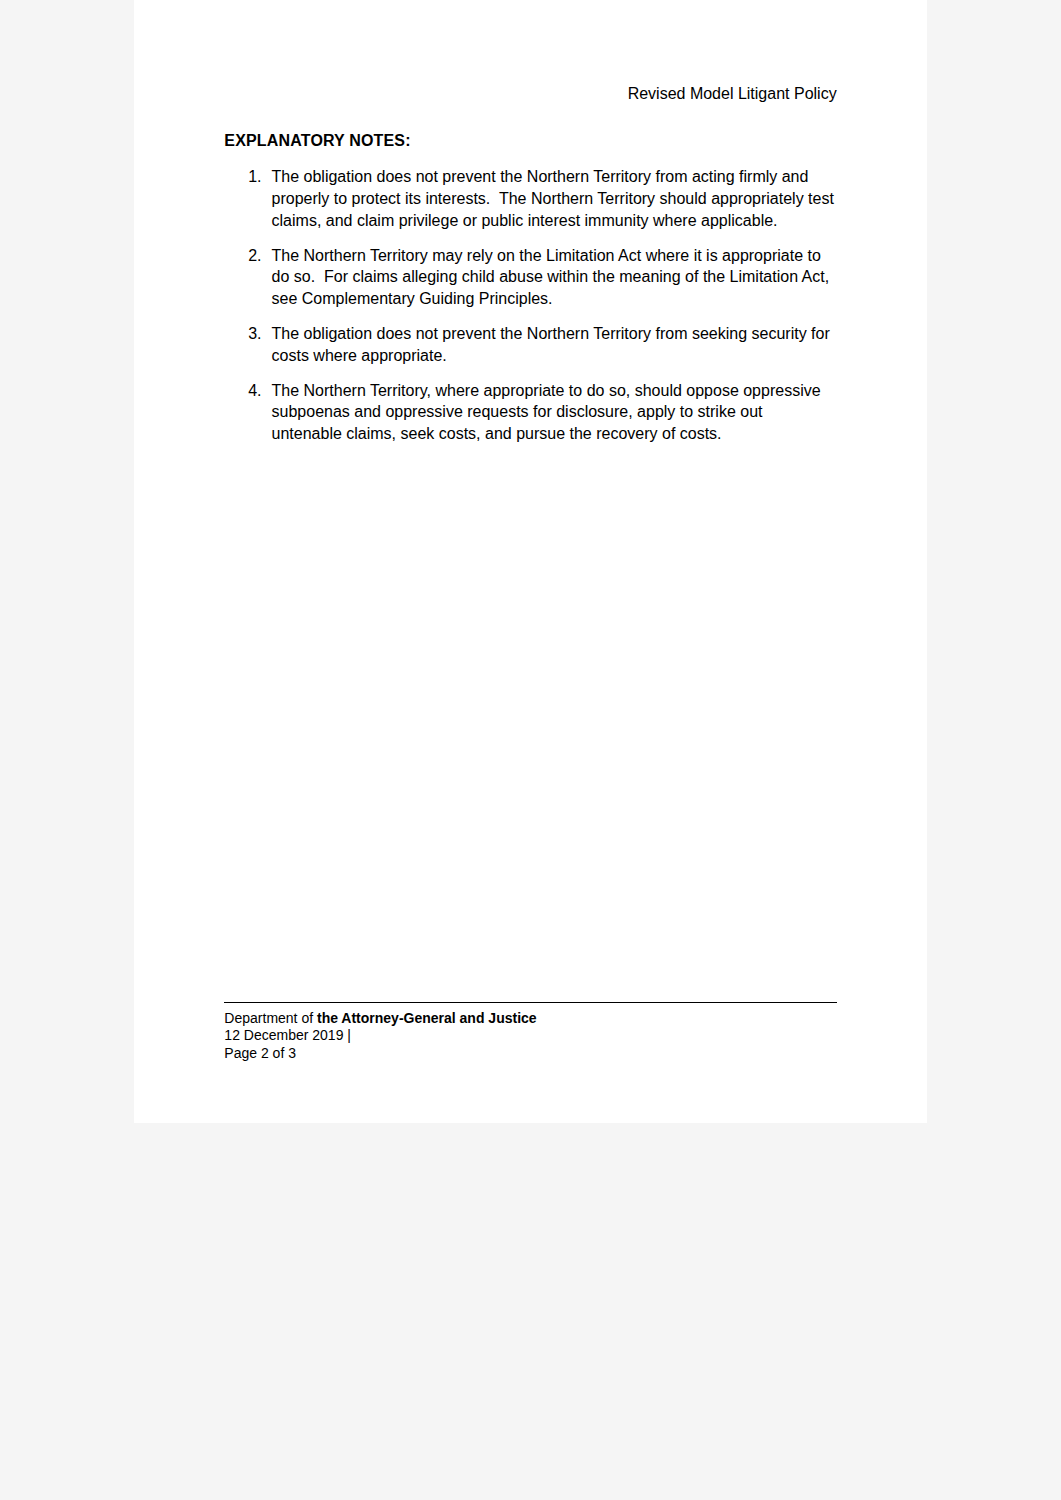Revised Model Litigant Policy
EXPLANATORY NOTES:
The obligation does not prevent the Northern Territory from acting firmly and properly to protect its interests. The Northern Territory should appropriately test claims, and claim privilege or public interest immunity where applicable.
The Northern Territory may rely on the Limitation Act where it is appropriate to do so. For claims alleging child abuse within the meaning of the Limitation Act, see Complementary Guiding Principles.
The obligation does not prevent the Northern Territory from seeking security for costs where appropriate.
The Northern Territory, where appropriate to do so, should oppose oppressive subpoenas and oppressive requests for disclosure, apply to strike out untenable claims, seek costs, and pursue the recovery of costs.
Department of the Attorney-General and Justice
12 December 2019 |
Page 2 of 3